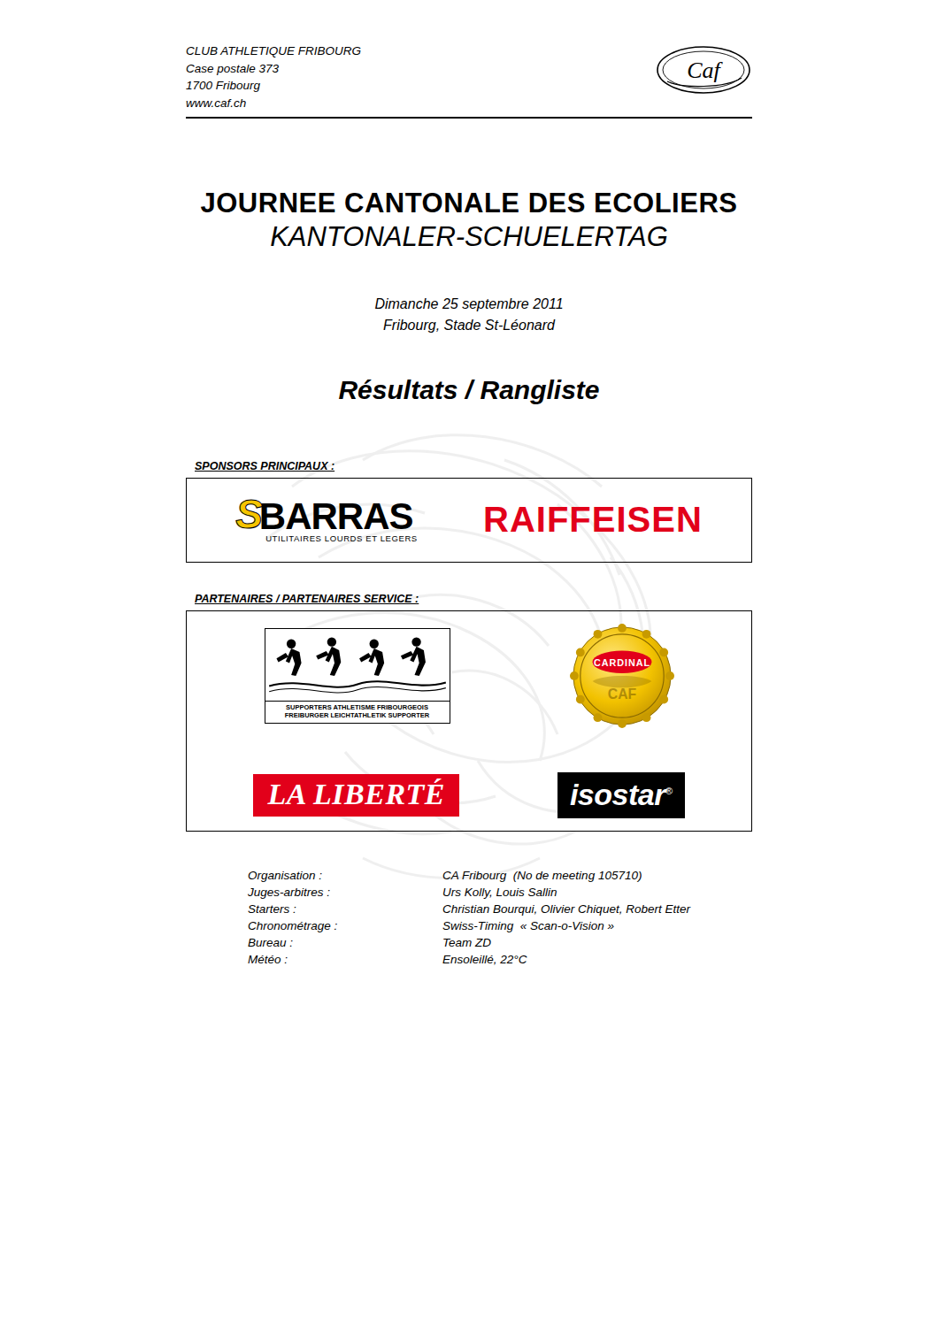CLUB ATHLETIQUE FRIBOURG
Case postale 373
1700 Fribourg
www.caf.ch
Caf
JOURNEE CANTONALE DES ECOLIERS
KANTONALER-SCHUELERTAG
Dimanche 25 septembre 2011
Fribourg, Stade St-Léonard
Résultats / Rangliste
SPONSORS PRINCIPAUX :
SBARRAS
UTILITAIRES LOURDS ET LEGERS
RAIFFEISEN
PARTENAIRES / PARTENAIRES SERVICE :
SUPPORTERS ATHLETISME FRIBOURGEOIS
FREIBURGER LEICHTATHLETIK SUPPORTER
CARDINAL CAF
LA LIBERTÉ
isostar®
| Organisation : | CA Fribourg (No de meeting 105710) |
| Juges-arbitres : | Urs Kolly, Louis Sallin |
| Starters : | Christian Bourqui, Olivier Chiquet, Robert Etter |
| Chronométrage : | Swiss-Timing « Scan-o-Vision » |
| Bureau : | Team ZD |
| Météo : | Ensoleillé, 22°C |